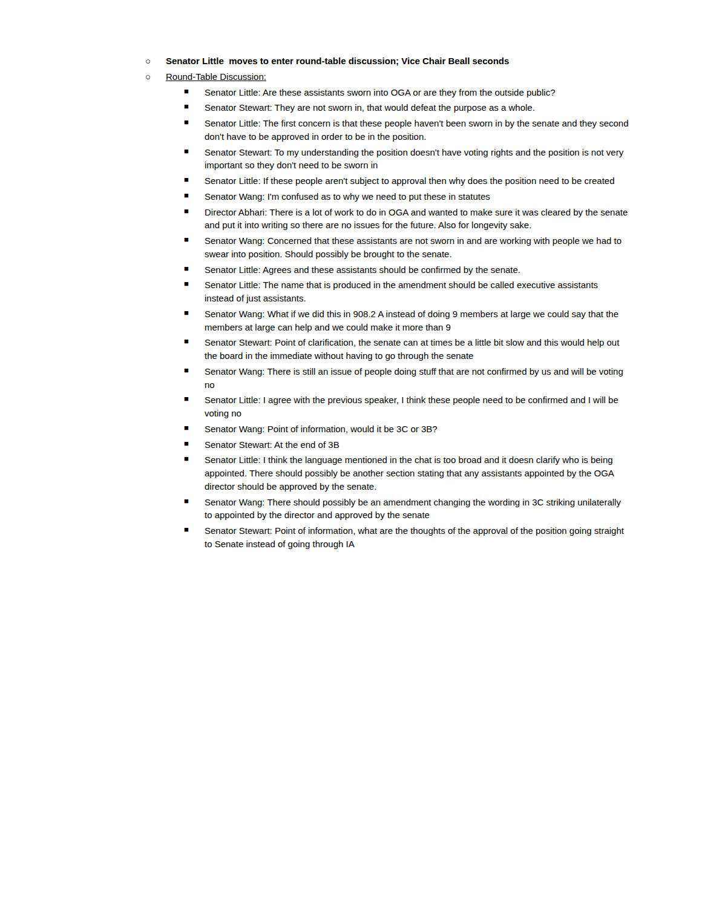Senator Little moves to enter round-table discussion; Vice Chair Beall seconds
Round-Table Discussion:
Senator Little: Are these assistants sworn into OGA or are they from the outside public?
Senator Stewart: They are not sworn in, that would defeat the purpose as a whole.
Senator Little: The first concern is that these people haven't been sworn in by the senate and they second don't have to be approved in order to be in the position.
Senator Stewart: To my understanding the position doesn't have voting rights and the position is not very important so they don't need to be sworn in
Senator Little: If these people aren't subject to approval then why does the position need to be created
Senator Wang: I'm confused as to why we need to put these in statutes
Director Abhari: There is a lot of work to do in OGA and wanted to make sure it was cleared by the senate and put it into writing so there are no issues for the future. Also for longevity sake.
Senator Wang: Concerned that these assistants are not sworn in and are working with people we had to swear into position. Should possibly be brought to the senate.
Senator Little: Agrees and these assistants should be confirmed by the senate.
Senator Little: The name that is produced in the amendment should be called executive assistants instead of just assistants.
Senator Wang: What if we did this in 908.2 A instead of doing 9 members at large we could say that the members at large can help and we could make it more than 9
Senator Stewart: Point of clarification, the senate can at times be a little bit slow and this would help out the board in the immediate without having to go through the senate
Senator Wang: There is still an issue of people doing stuff that are not confirmed by us and will be voting no
Senator Little: I agree with the previous speaker, I think these people need to be confirmed and I will be voting no
Senator Wang: Point of information, would it be 3C or 3B?
Senator Stewart: At the end of 3B
Senator Little: I think the language mentioned in the chat is too broad and it doesn clarify who is being appointed. There should possibly be another section stating that any assistants appointed by the OGA director should be approved by the senate.
Senator Wang: There should possibly be an amendment changing the wording in 3C striking unilaterally to appointed by the director and approved by the senate
Senator Stewart: Point of information, what are the thoughts of the approval of the position going straight to Senate instead of going through IA